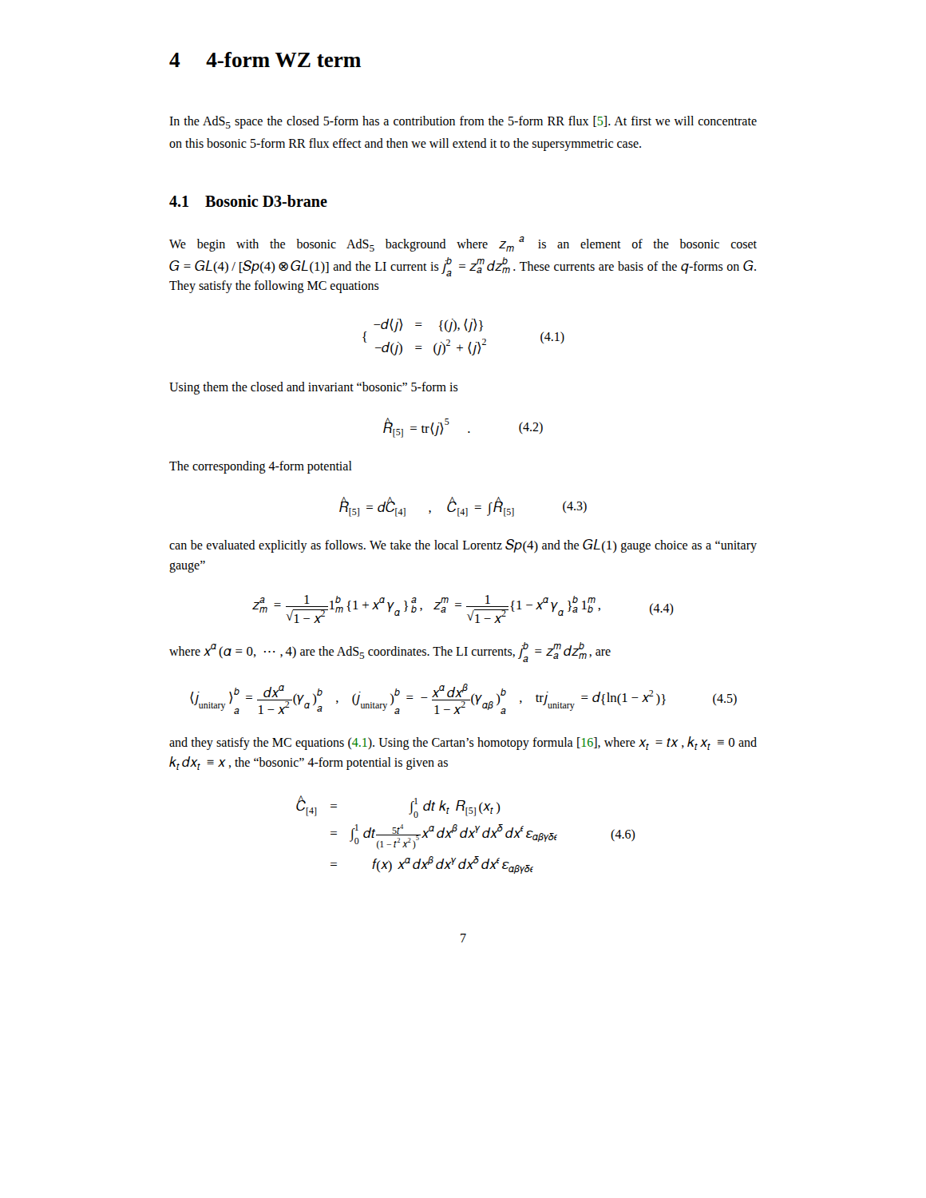44-form WZ term
In the AdS5 space the closed 5-form has a contribution from the 5-form RR flux [5]. At first we will concentrate on this bosonic 5-form RR flux effect and then we will extend it to the supersymmetric case.
4.1 Bosonic D3-brane
We begin with the bosonic AdS5 background where zma is an element of the bosonic coset G=GL(4)/[Sp(4)⊗GL(1)] and the LI current is jab=zamdzmb. These currents are basis of the q-forms on G. They satisfy the following MC equations
{ −d⟨j⟩ = {(j),⟨j⟩} −d(j) = (j)2+⟨j⟩2
(4.1)
Using them the closed and invariant “bosonic” 5-form is
R^[5] = tr ⟨j⟩5 .
(4.2)
The corresponding 4-form potential
R^[5] = d C^[4] , C^[4] = ∫ R^[5]
(4.3)
can be evaluated explicitly as follows. We take the local Lorentz Sp(4) and the GL(1) gauge choice as a “unitary gauge”
zma = 11−x2 1mb {1+xαγα} ba , zam = 11−x2 {1−xαγα} ab 1bm ,
(4.4)
where xα(α=0,⋯,4) are the AdS5 coordinates. The LI currents, jab=zamdzmb, are
⟨junitary⟩ab = dxα1−x2 (γα)ab , (junitary)ab = − xαdxβ1−x2 (γαβ)ab , tr junitary = d {ln(1−x2)}
(4.5)
and they satisfy the MC equations (4.1). Using the Cartan’s homotopy formula [16], where xt=tx , ktxt≡0 and ktdxt≡x , the “bosonic” 4-form potential is given as
C^[4] = ∫01 dt kt R[5] (xt) = ∫01 dt 5t4(1−t2x2)5 xαdxβdxγdxδdxϵ εαβγδϵ = f(x) xαdxβdxγdxδdxϵ εαβγδϵ
(4.6)
7